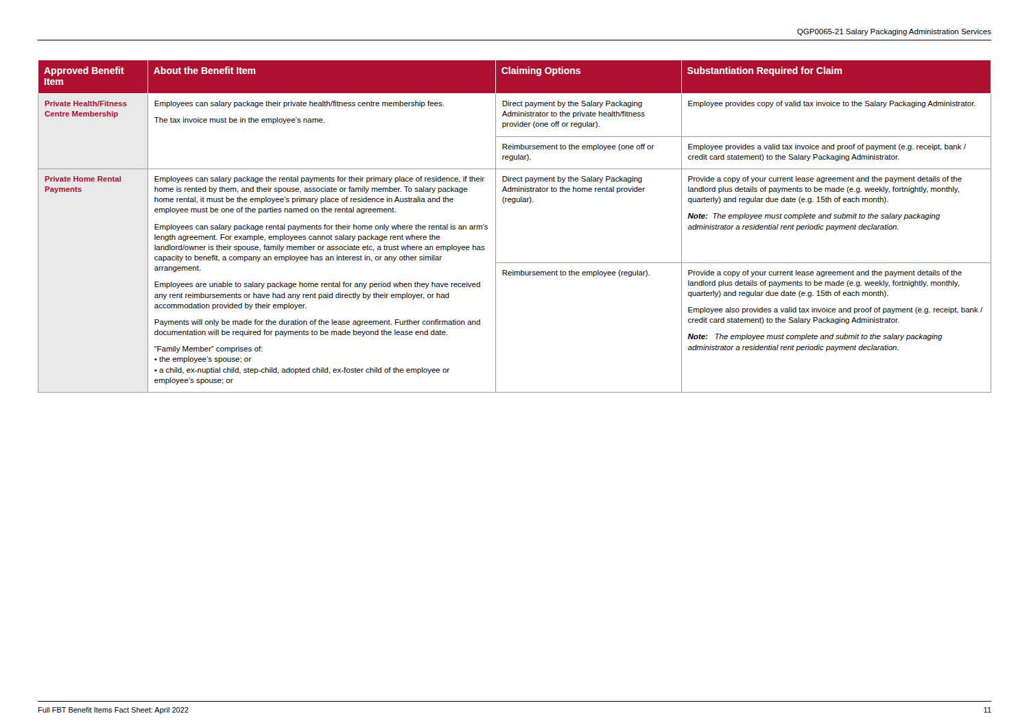QGP0065-21 Salary Packaging Administration Services
| Approved Benefit Item | About the Benefit Item | Claiming Options | Substantiation Required for Claim |
| --- | --- | --- | --- |
| Private Health/Fitness Centre Membership | Employees can salary package their private health/fitness centre membership fees. The tax invoice must be in the employee’s name. | Direct payment by the Salary Packaging Administrator to the private health/fitness provider (one off or regular). | Employee provides copy of valid tax invoice to the Salary Packaging Administrator. |
| Reimbursement to the employee (one off or regular). | Employee provides a valid tax invoice and proof of payment (e.g. receipt, bank / credit card statement) to the Salary Packaging Administrator. |
| Private Home Rental Payments | Employees can salary package the rental payments for their primary place of residence, if their home is rented by them, and their spouse, associate or family member. To salary package home rental, it must be the employee’s primary place of residence in Australia and the employee must be one of the parties named on the rental agreement. Employees can salary package rental payments for their home only where the rental is an arm’s length agreement. For example, employees cannot salary package rent where the landlord/owner is their spouse, family member or associate etc, a trust where an employee has capacity to benefit, a company an employee has an interest in, or any other similar arrangement. Employees are unable to salary package home rental for any period when they have received any rent reimbursements or have had any rent paid directly by their employer, or had accommodation provided by their employer. Payments will only be made for the duration of the lease agreement. Further confirmation and documentation will be required for payments to be made beyond the lease end date. “Family Member” comprises of: • the employee’s spouse; or • a child, ex-nuptial child, step-child, adopted child, ex-foster child of the employee or employee’s spouse; or | Direct payment by the Salary Packaging Administrator to the home rental provider (regular). | Provide a copy of your current lease agreement and the payment details of the landlord plus details of payments to be made (e.g. weekly, fortnightly, monthly, quarterly) and regular due date (e.g. 15th of each month). Note: The employee must complete and submit to the salary packaging administrator a residential rent periodic payment declaration. |
| Reimbursement to the employee (regular). | Provide a copy of your current lease agreement and the payment details of the landlord plus details of payments to be made (e.g. weekly, fortnightly, monthly, quarterly) and regular due date (e.g. 15th of each month). Employee also provides a valid tax invoice and proof of payment (e.g. receipt, bank / credit card statement) to the Salary Packaging Administrator. Note: The employee must complete and submit to the salary packaging administrator a residential rent periodic payment declaration. |
Full FBT Benefit Items Fact Sheet: April 2022
11